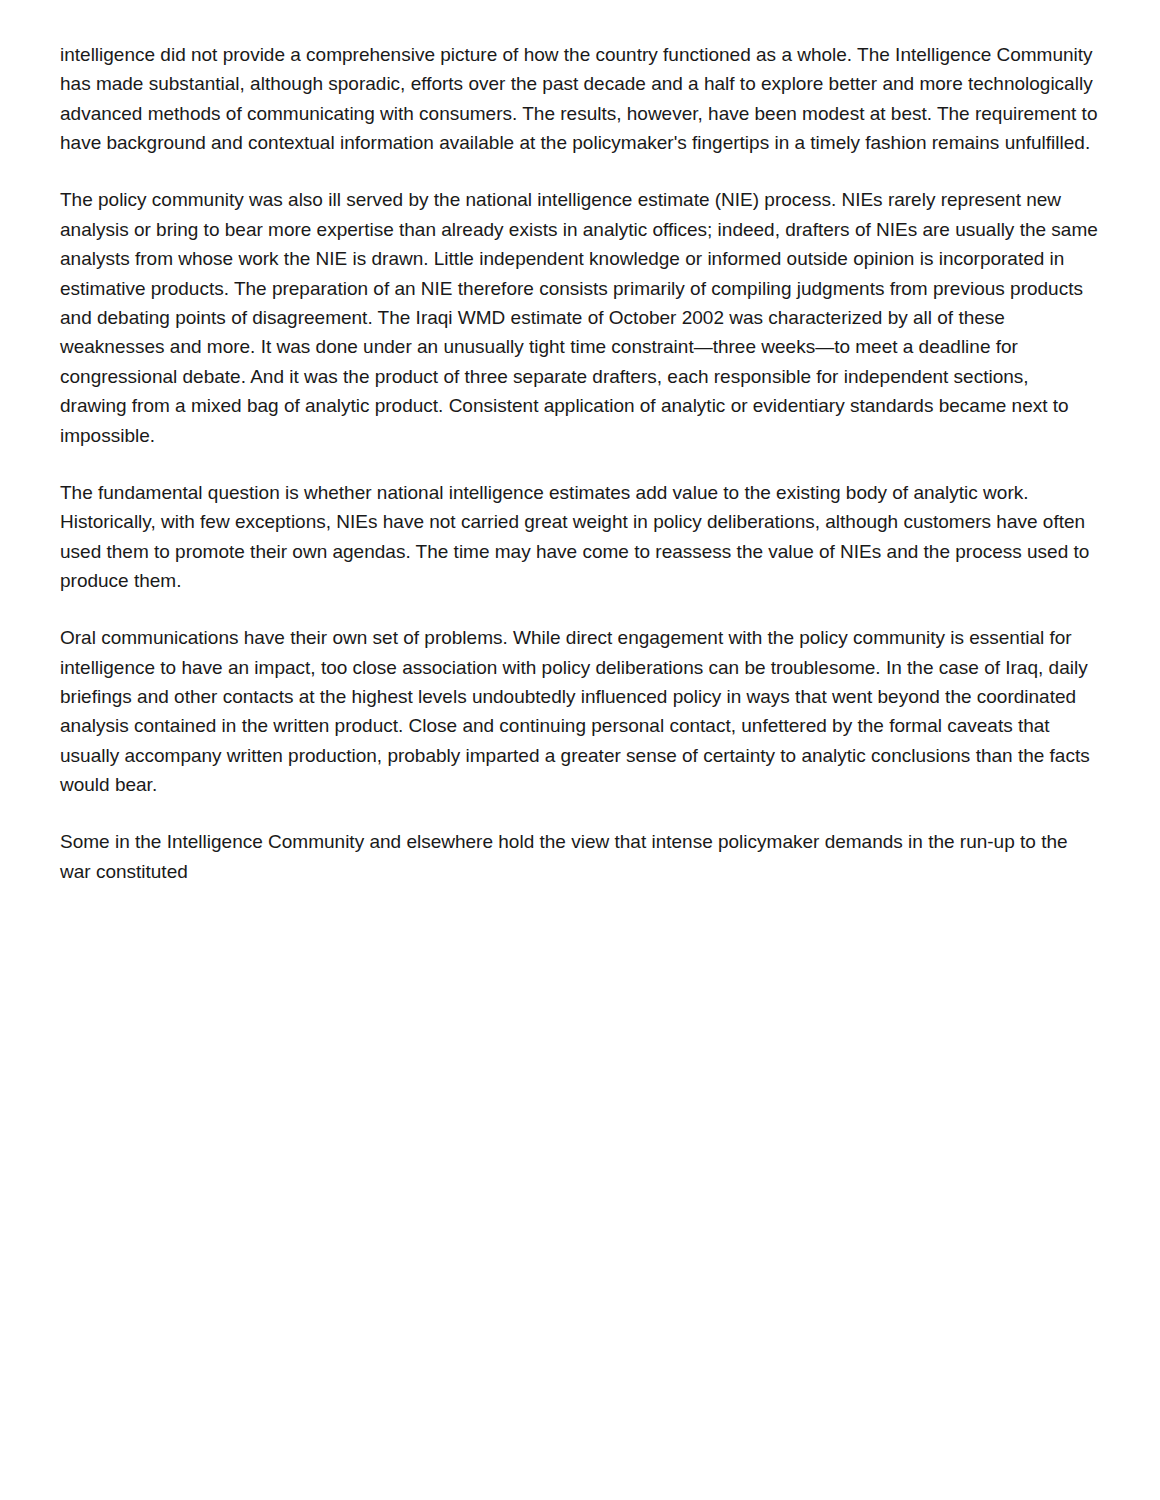intelligence did not provide a comprehensive picture of how the country functioned as a whole. The Intelligence Community has made substantial, although sporadic, efforts over the past decade and a half to explore better and more technologically advanced methods of communicating with consumers. The results, however, have been modest at best. The requirement to have background and contextual information available at the policymaker's fingertips in a timely fashion remains unfulfilled.
The policy community was also ill served by the national intelligence estimate (NIE) process. NIEs rarely represent new analysis or bring to bear more expertise than already exists in analytic offices; indeed, drafters of NIEs are usually the same analysts from whose work the NIE is drawn. Little independent knowledge or informed outside opinion is incorporated in estimative products. The preparation of an NIE therefore consists primarily of compiling judgments from previous products and debating points of disagreement. The Iraqi WMD estimate of October 2002 was characterized by all of these weaknesses and more. It was done under an unusually tight time constraint—three weeks—to meet a deadline for congressional debate. And it was the product of three separate drafters, each responsible for independent sections, drawing from a mixed bag of analytic product. Consistent application of analytic or evidentiary standards became next to impossible.
The fundamental question is whether national intelligence estimates add value to the existing body of analytic work. Historically, with few exceptions, NIEs have not carried great weight in policy deliberations, although customers have often used them to promote their own agendas. The time may have come to reassess the value of NIEs and the process used to produce them.
Oral communications have their own set of problems. While direct engagement with the policy community is essential for intelligence to have an impact, too close association with policy deliberations can be troublesome. In the case of Iraq, daily briefings and other contacts at the highest levels undoubtedly influenced policy in ways that went beyond the coordinated analysis contained in the written product. Close and continuing personal contact, unfettered by the formal caveats that usually accompany written production, probably imparted a greater sense of certainty to analytic conclusions than the facts would bear.
Some in the Intelligence Community and elsewhere hold the view that intense policymaker demands in the run-up to the war constituted